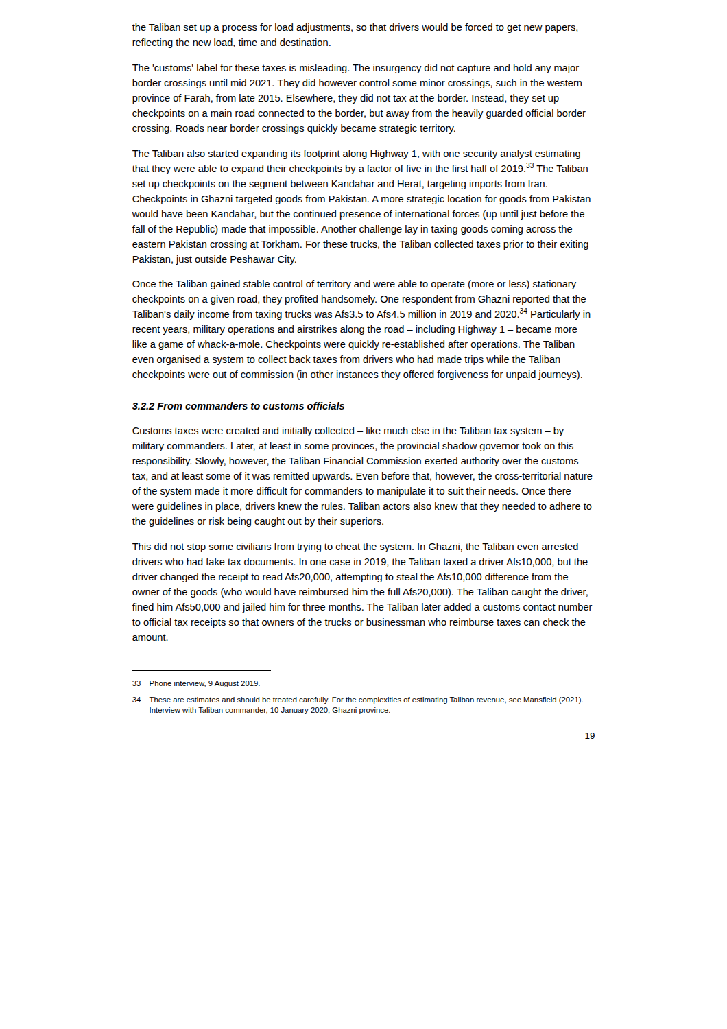the Taliban set up a process for load adjustments, so that drivers would be forced to get new papers, reflecting the new load, time and destination.
The 'customs' label for these taxes is misleading. The insurgency did not capture and hold any major border crossings until mid 2021. They did however control some minor crossings, such in the western province of Farah, from late 2015. Elsewhere, they did not tax at the border. Instead, they set up checkpoints on a main road connected to the border, but away from the heavily guarded official border crossing. Roads near border crossings quickly became strategic territory.
The Taliban also started expanding its footprint along Highway 1, with one security analyst estimating that they were able to expand their checkpoints by a factor of five in the first half of 2019.33 The Taliban set up checkpoints on the segment between Kandahar and Herat, targeting imports from Iran. Checkpoints in Ghazni targeted goods from Pakistan. A more strategic location for goods from Pakistan would have been Kandahar, but the continued presence of international forces (up until just before the fall of the Republic) made that impossible. Another challenge lay in taxing goods coming across the eastern Pakistan crossing at Torkham. For these trucks, the Taliban collected taxes prior to their exiting Pakistan, just outside Peshawar City.
Once the Taliban gained stable control of territory and were able to operate (more or less) stationary checkpoints on a given road, they profited handsomely. One respondent from Ghazni reported that the Taliban's daily income from taxing trucks was Afs3.5 to Afs4.5 million in 2019 and 2020.34 Particularly in recent years, military operations and airstrikes along the road – including Highway 1 – became more like a game of whack-a-mole. Checkpoints were quickly re-established after operations. The Taliban even organised a system to collect back taxes from drivers who had made trips while the Taliban checkpoints were out of commission (in other instances they offered forgiveness for unpaid journeys).
3.2.2 From commanders to customs officials
Customs taxes were created and initially collected – like much else in the Taliban tax system – by military commanders. Later, at least in some provinces, the provincial shadow governor took on this responsibility. Slowly, however, the Taliban Financial Commission exerted authority over the customs tax, and at least some of it was remitted upwards. Even before that, however, the cross-territorial nature of the system made it more difficult for commanders to manipulate it to suit their needs. Once there were guidelines in place, drivers knew the rules. Taliban actors also knew that they needed to adhere to the guidelines or risk being caught out by their superiors.
This did not stop some civilians from trying to cheat the system. In Ghazni, the Taliban even arrested drivers who had fake tax documents. In one case in 2019, the Taliban taxed a driver Afs10,000, but the driver changed the receipt to read Afs20,000, attempting to steal the Afs10,000 difference from the owner of the goods (who would have reimbursed him the full Afs20,000). The Taliban caught the driver, fined him Afs50,000 and jailed him for three months. The Taliban later added a customs contact number to official tax receipts so that owners of the trucks or businessman who reimburse taxes can check the amount.
33 Phone interview, 9 August 2019.
34 These are estimates and should be treated carefully. For the complexities of estimating Taliban revenue, see Mansfield (2021). Interview with Taliban commander, 10 January 2020, Ghazni province.
19